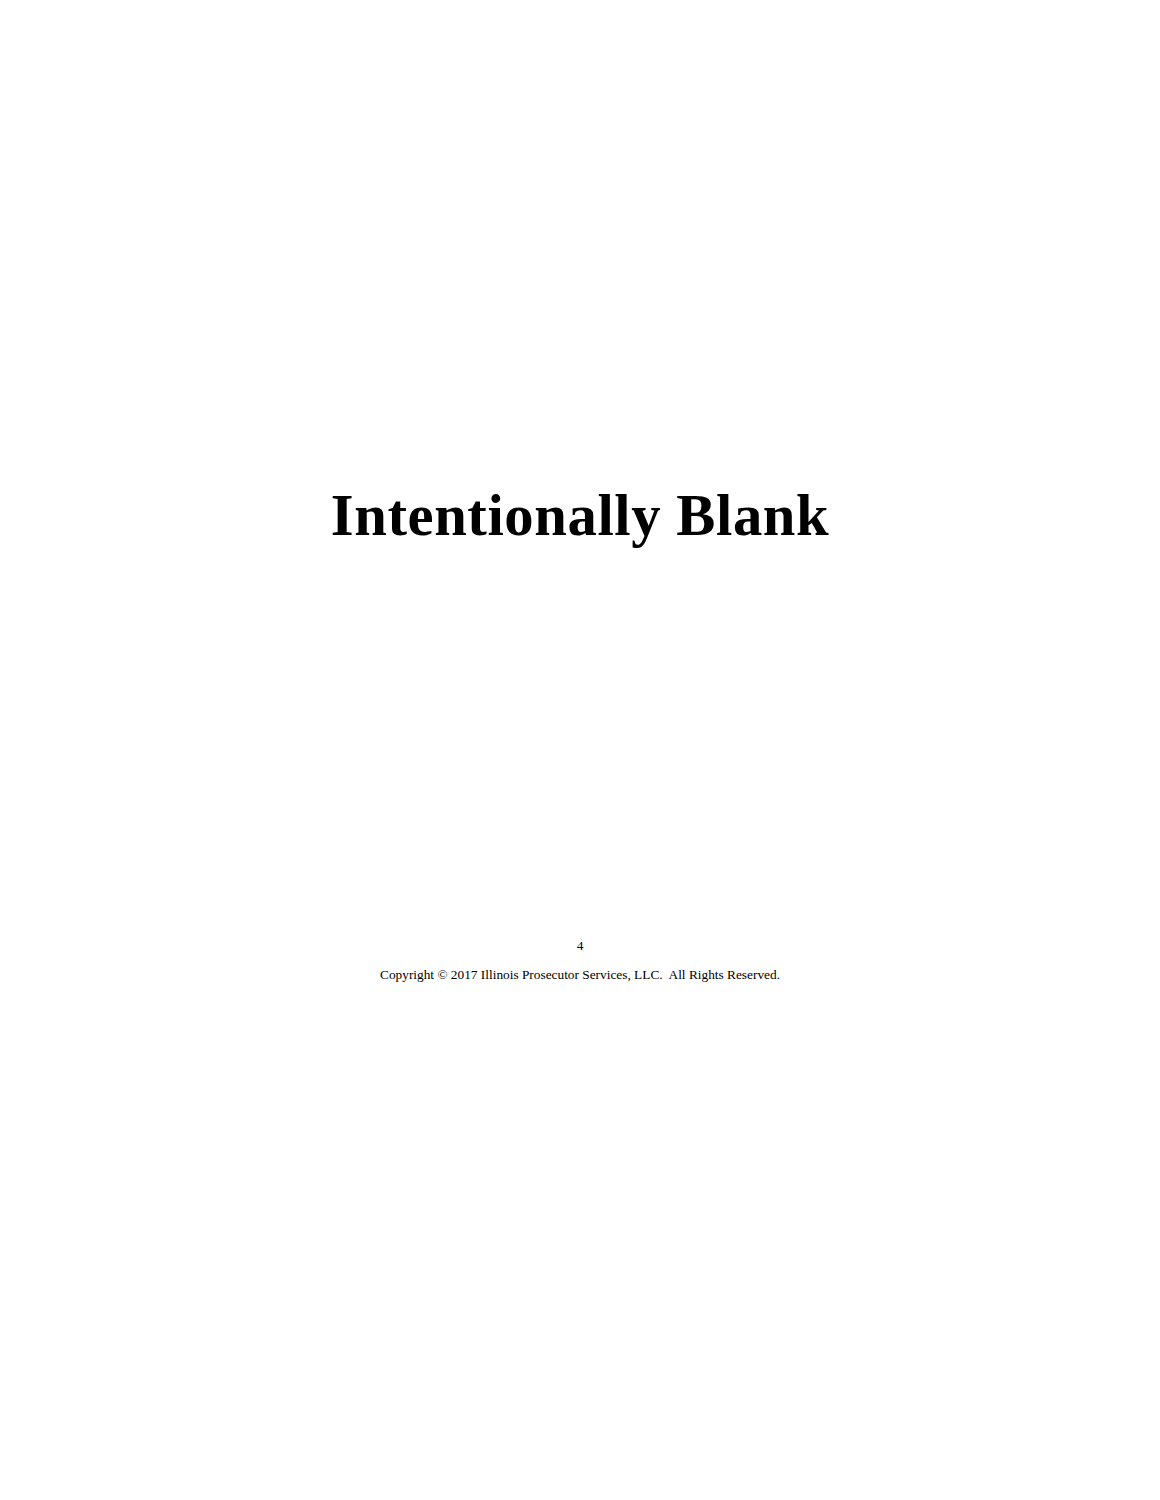Intentionally Blank
4 Copyright © 2017 Illinois Prosecutor Services, LLC. All Rights Reserved.